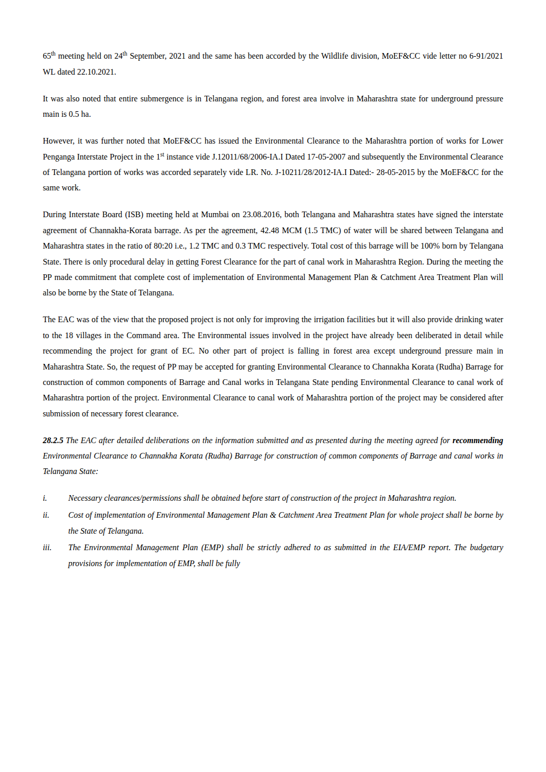65th meeting held on 24th September, 2021 and the same has been accorded by the Wildlife division, MoEF&CC vide letter no 6-91/2021 WL dated 22.10.2021.
It was also noted that entire submergence is in Telangana region, and forest area involve in Maharashtra state for underground pressure main is 0.5 ha.
However, it was further noted that MoEF&CC has issued the Environmental Clearance to the Maharashtra portion of works for Lower Penganga Interstate Project in the 1st instance vide J.12011/68/2006-IA.I Dated 17-05-2007 and subsequently the Environmental Clearance of Telangana portion of works was accorded separately vide LR. No. J-10211/28/2012-IA.I Dated:- 28-05-2015 by the MoEF&CC for the same work.
During Interstate Board (ISB) meeting held at Mumbai on 23.08.2016, both Telangana and Maharashtra states have signed the interstate agreement of Channakha-Korata barrage. As per the agreement, 42.48 MCM (1.5 TMC) of water will be shared between Telangana and Maharashtra states in the ratio of 80:20 i.e., 1.2 TMC and 0.3 TMC respectively. Total cost of this barrage will be 100% born by Telangana State. There is only procedural delay in getting Forest Clearance for the part of canal work in Maharashtra Region. During the meeting the PP made commitment that complete cost of implementation of Environmental Management Plan & Catchment Area Treatment Plan will also be borne by the State of Telangana.
The EAC was of the view that the proposed project is not only for improving the irrigation facilities but it will also provide drinking water to the 18 villages in the Command area. The Environmental issues involved in the project have already been deliberated in detail while recommending the project for grant of EC. No other part of project is falling in forest area except underground pressure main in Maharashtra State. So, the request of PP may be accepted for granting Environmental Clearance to Channakha Korata (Rudha) Barrage for construction of common components of Barrage and Canal works in Telangana State pending Environmental Clearance to canal work of Maharashtra portion of the project. Environmental Clearance to canal work of Maharashtra portion of the project may be considered after submission of necessary forest clearance.
28.2.5 The EAC after detailed deliberations on the information submitted and as presented during the meeting agreed for recommending Environmental Clearance to Channakha Korata (Rudha) Barrage for construction of common components of Barrage and canal works in Telangana State:
i. Necessary clearances/permissions shall be obtained before start of construction of the project in Maharashtra region.
ii. Cost of implementation of Environmental Management Plan & Catchment Area Treatment Plan for whole project shall be borne by the State of Telangana.
iii. The Environmental Management Plan (EMP) shall be strictly adhered to as submitted in the EIA/EMP report. The budgetary provisions for implementation of EMP, shall be fully